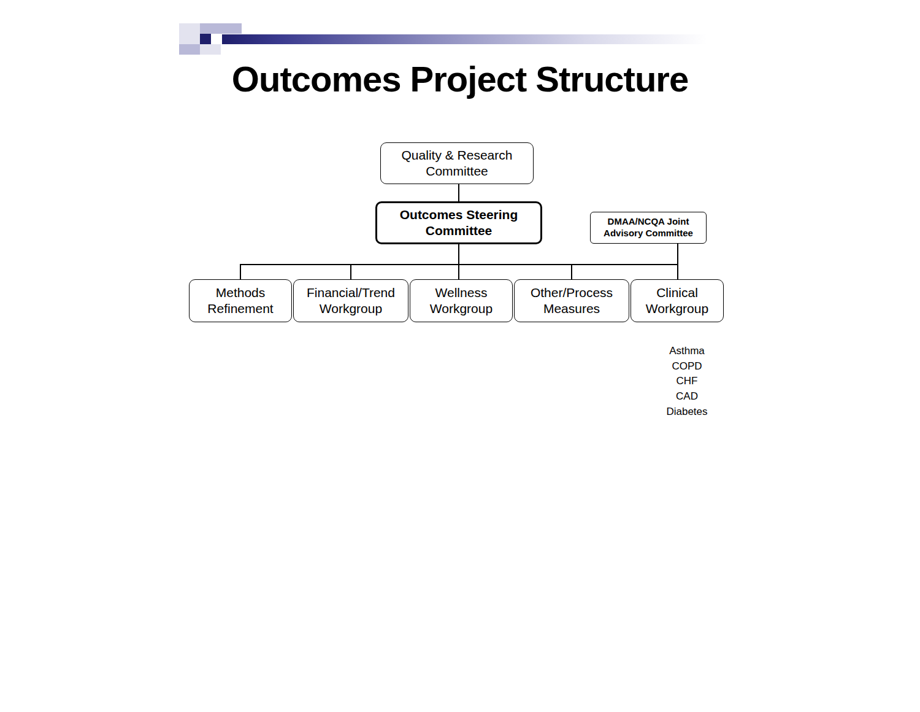Outcomes Project Structure
Quality & Research
Committee
Outcomes Steering
Committee
DMAA/NCQA Joint
Advisory Committee
Methods
Refinement
Financial/Trend
Workgroup
Wellness
Workgroup
Other/Process
Measures
Clinical
Workgroup
Asthma
COPD
CHF
CAD
Diabetes